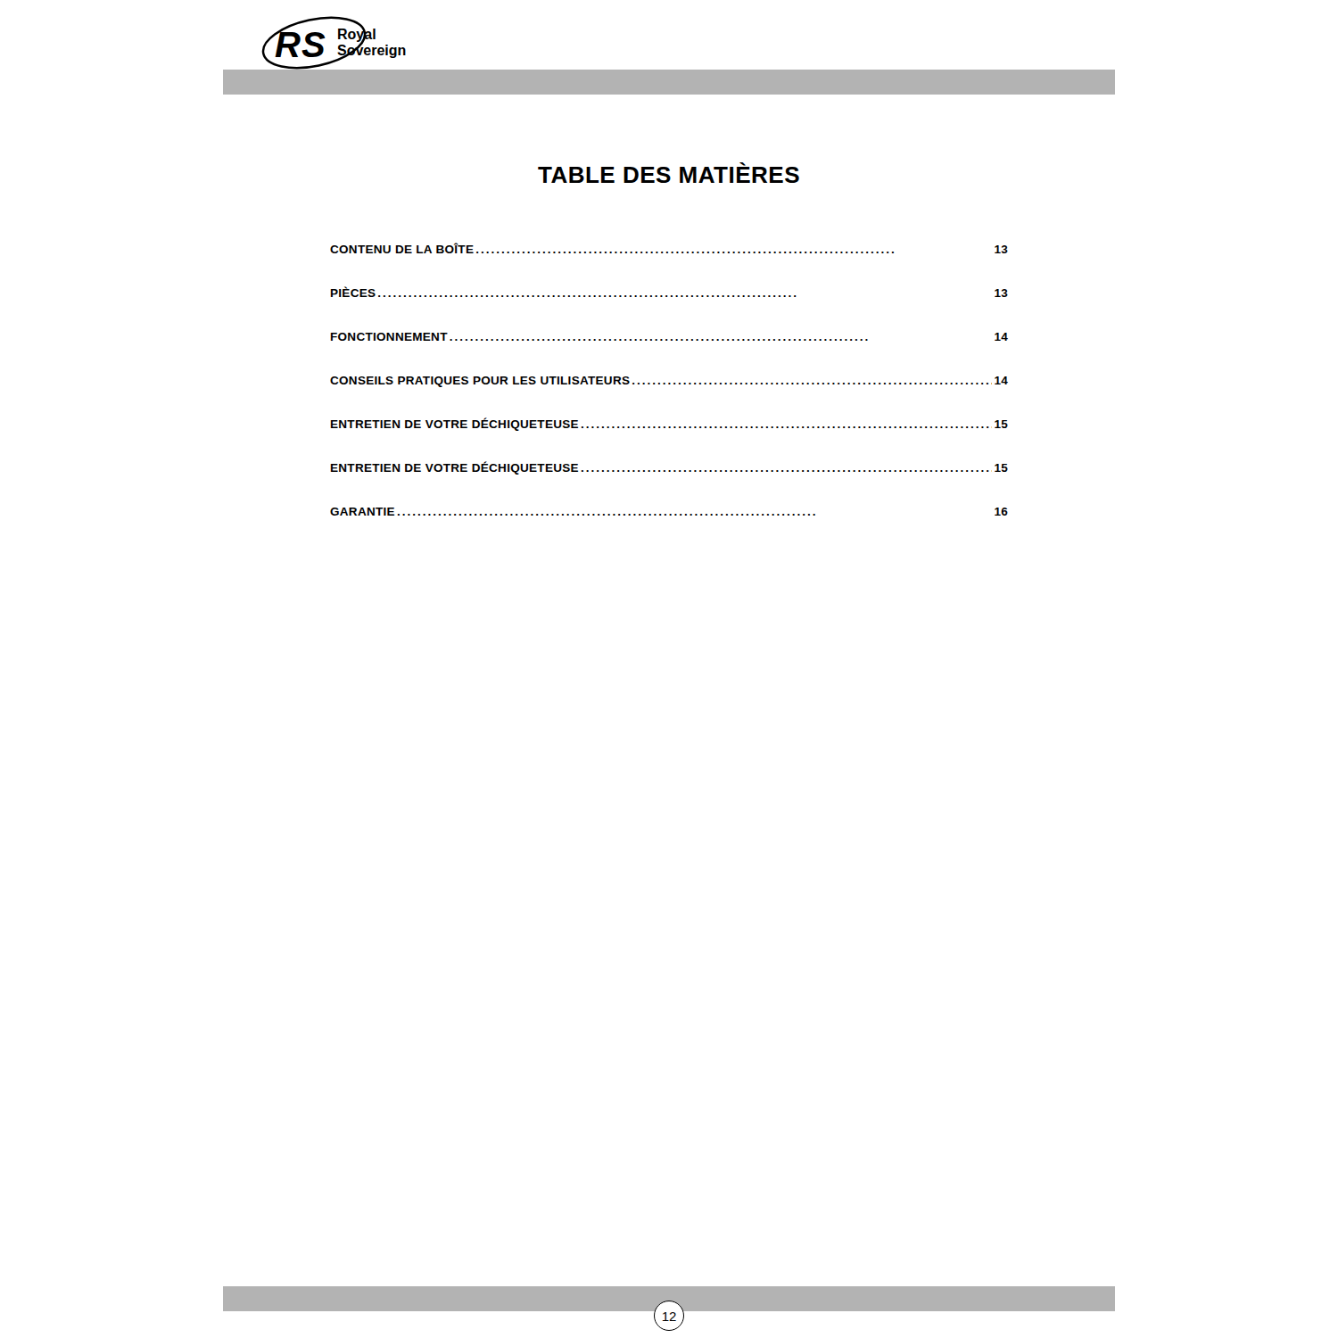R S Royal Sovereign
TABLE DES MATIÈRES
CONTENU DE LA BOÎTE .................................................................................. 13
PIÈCES .................................................................................. 13
FONCTIONNEMENT .................................................................................. 14
CONSEILS PRATIQUES POUR LES UTILISATEURS .................................................................................. 14
ENTRETIEN DE VOTRE DÉCHIQUETEUSE .................................................................................. 15
ENTRETIEN DE VOTRE DÉCHIQUETEUSE .................................................................................. 15
GARANTIE .................................................................................. 16
12